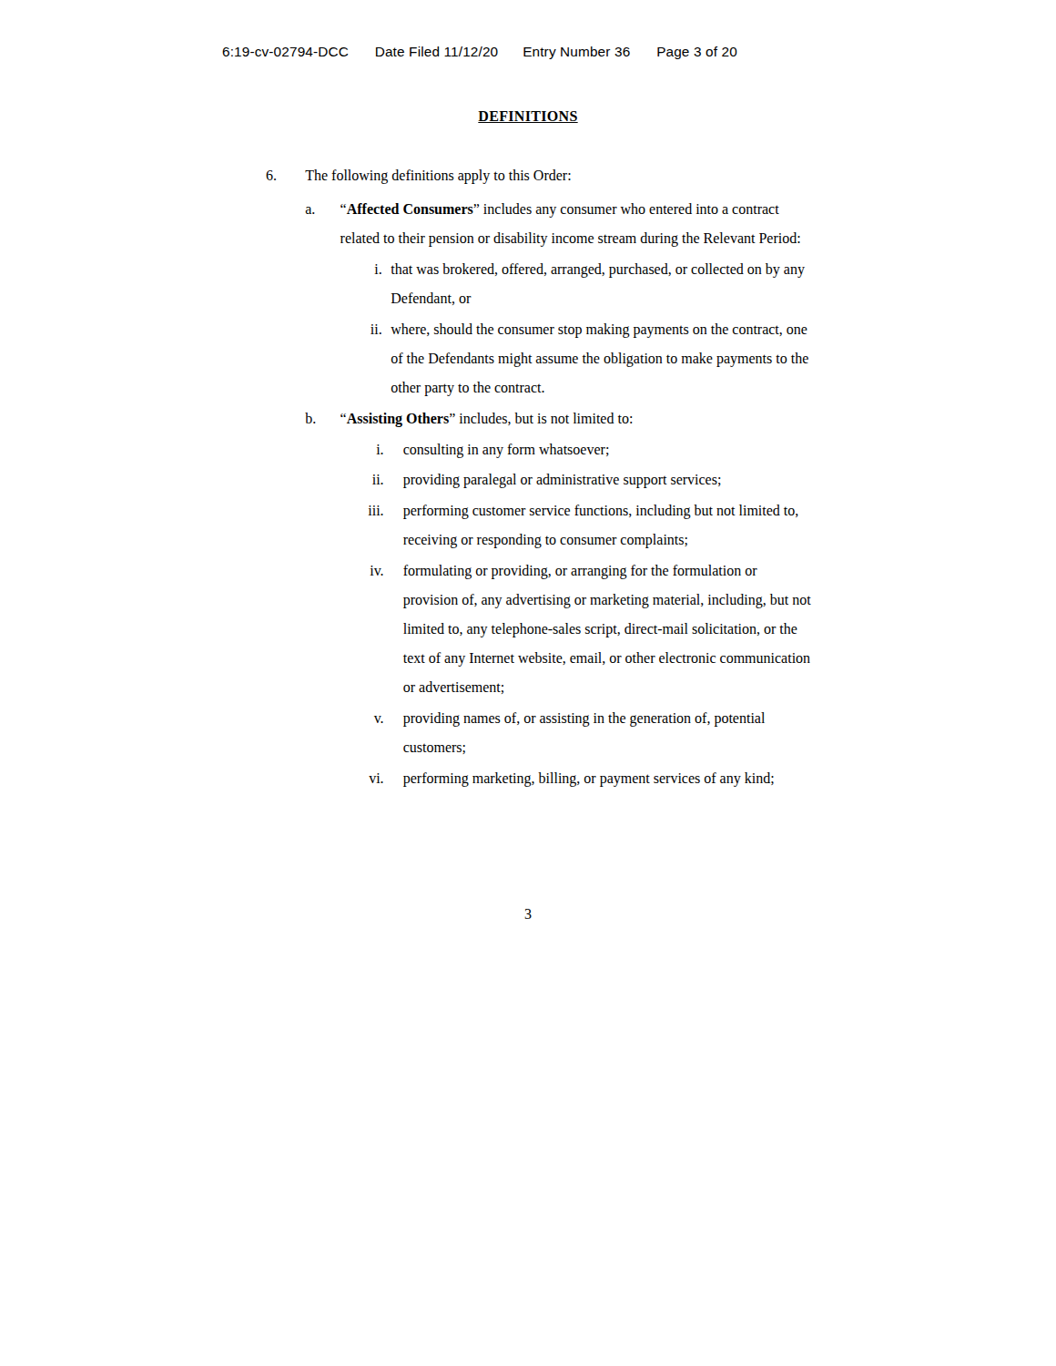6:19-cv-02794-DCC Date Filed 11/12/20 Entry Number 36 Page 3 of 20
DEFINITIONS
6.
The following definitions apply to this Order:
a.
“Affected Consumers” includes any consumer who entered into a contract related to their pension or disability income stream during the Relevant Period:
i.
that was brokered, offered, arranged, purchased, or collected on by any Defendant, or
ii.
where, should the consumer stop making payments on the contract, one of the Defendants might assume the obligation to make payments to the other party to the contract.
b.
“Assisting Others” includes, but is not limited to:
i.
consulting in any form whatsoever;
ii.
providing paralegal or administrative support services;
iii.
performing customer service functions, including but not limited to, receiving or responding to consumer complaints;
iv.
formulating or providing, or arranging for the formulation or provision of, any advertising or marketing material, including, but not limited to, any telephone-sales script, direct-mail solicitation, or the text of any Internet website, email, or other electronic communication or advertisement;
v.
providing names of, or assisting in the generation of, potential customers;
vi.
performing marketing, billing, or payment services of any kind;
3